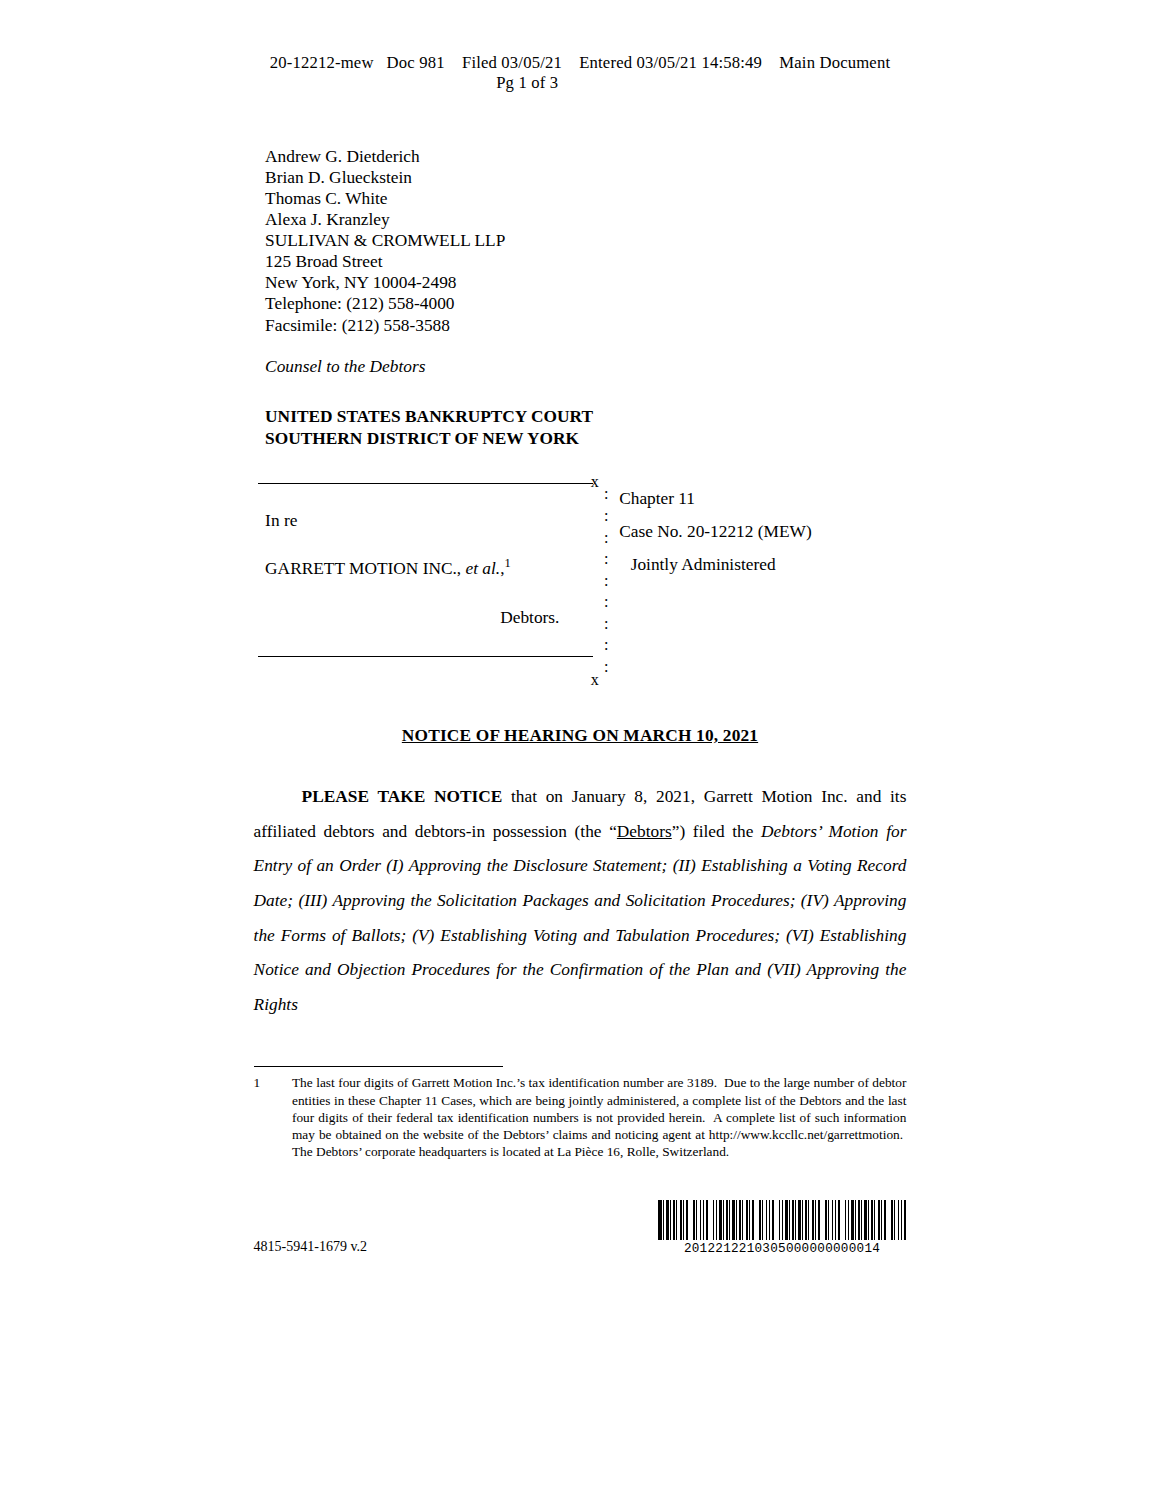20-12212-mew Doc 981 Filed 03/05/21 Entered 03/05/21 14:58:49 Main Document Pg 1 of 3
Andrew G. Dietderich
Brian D. Glueckstein
Thomas C. White
Alexa J. Kranzley
SULLIVAN & CROMWELL LLP
125 Broad Street
New York, NY 10004-2498
Telephone: (212) 558-4000
Facsimile: (212) 558-3588
Counsel to the Debtors
UNITED STATES BANKRUPTCY COURT
SOUTHERN DISTRICT OF NEW YORK
| x In re GARRETT MOTION INC., et al. , 1 Debtors. x | : : : : : : : : : | Chapter 11 Case No. 20-12212 (MEW) Jointly Administered |
NOTICE OF HEARING ON MARCH 10, 2021
PLEASE TAKE NOTICE that on January 8, 2021, Garrett Motion Inc. and its affiliated debtors and debtors-in possession (the “Debtors”) filed the Debtors’ Motion for Entry of an Order (I) Approving the Disclosure Statement; (II) Establishing a Voting Record Date; (III) Approving the Solicitation Packages and Solicitation Procedures; (IV) Approving the Forms of Ballots; (V) Establishing Voting and Tabulation Procedures; (VI) Establishing Notice and Objection Procedures for the Confirmation of the Plan and (VII) Approving the Rights
1
The last four digits of Garrett Motion Inc.’s tax identification number are 3189. Due to the large number of debtor entities in these Chapter 11 Cases, which are being jointly administered, a complete list of the Debtors and the last four digits of their federal tax identification numbers is not provided herein. A complete list of such information may be obtained on the website of the Debtors’ claims and noticing agent at http://www.kccllc.net/garrettmotion. The Debtors’ corporate headquarters is located at La Pièce 16, Rolle, Switzerland.
4815-5941-1679 v.2
2012212210305000000000014